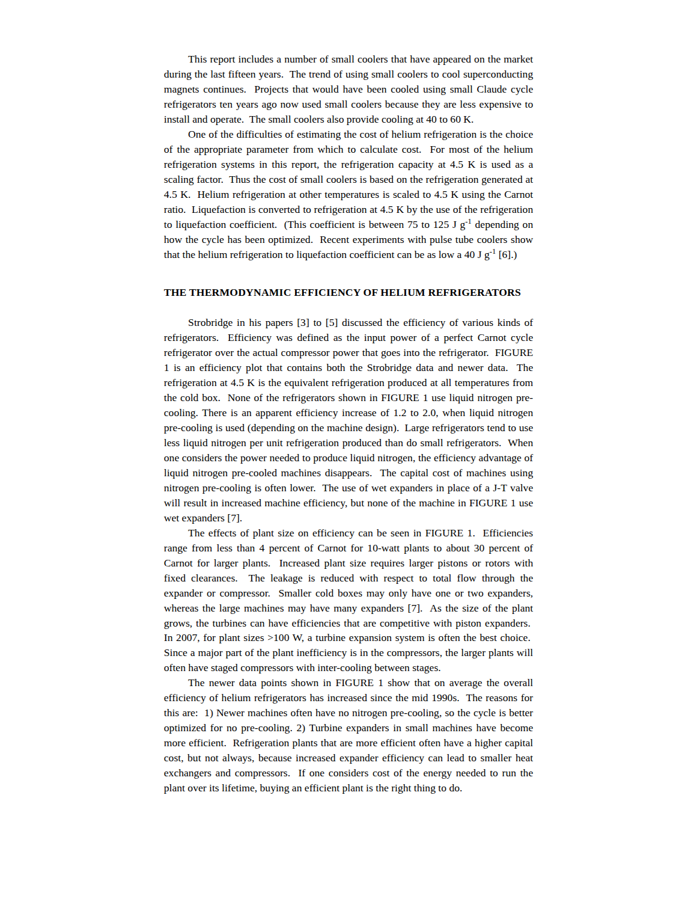This report includes a number of small coolers that have appeared on the market during the last fifteen years. The trend of using small coolers to cool superconducting magnets continues. Projects that would have been cooled using small Claude cycle refrigerators ten years ago now used small coolers because they are less expensive to install and operate. The small coolers also provide cooling at 40 to 60 K.
One of the difficulties of estimating the cost of helium refrigeration is the choice of the appropriate parameter from which to calculate cost. For most of the helium refrigeration systems in this report, the refrigeration capacity at 4.5 K is used as a scaling factor. Thus the cost of small coolers is based on the refrigeration generated at 4.5 K. Helium refrigeration at other temperatures is scaled to 4.5 K using the Carnot ratio. Liquefaction is converted to refrigeration at 4.5 K by the use of the refrigeration to liquefaction coefficient. (This coefficient is between 75 to 125 J g-1 depending on how the cycle has been optimized. Recent experiments with pulse tube coolers show that the helium refrigeration to liquefaction coefficient can be as low a 40 J g-1 [6].)
THE THERMODYNAMIC EFFICIENCY OF HELIUM REFRIGERATORS
Strobridge in his papers [3] to [5] discussed the efficiency of various kinds of refrigerators. Efficiency was defined as the input power of a perfect Carnot cycle refrigerator over the actual compressor power that goes into the refrigerator. FIGURE 1 is an efficiency plot that contains both the Strobridge data and newer data. The refrigeration at 4.5 K is the equivalent refrigeration produced at all temperatures from the cold box. None of the refrigerators shown in FIGURE 1 use liquid nitrogen pre-cooling. There is an apparent efficiency increase of 1.2 to 2.0, when liquid nitrogen pre-cooling is used (depending on the machine design). Large refrigerators tend to use less liquid nitrogen per unit refrigeration produced than do small refrigerators. When one considers the power needed to produce liquid nitrogen, the efficiency advantage of liquid nitrogen pre-cooled machines disappears. The capital cost of machines using nitrogen pre-cooling is often lower. The use of wet expanders in place of a J-T valve will result in increased machine efficiency, but none of the machine in FIGURE 1 use wet expanders [7].
The effects of plant size on efficiency can be seen in FIGURE 1. Efficiencies range from less than 4 percent of Carnot for 10-watt plants to about 30 percent of Carnot for larger plants. Increased plant size requires larger pistons or rotors with fixed clearances. The leakage is reduced with respect to total flow through the expander or compressor. Smaller cold boxes may only have one or two expanders, whereas the large machines may have many expanders [7]. As the size of the plant grows, the turbines can have efficiencies that are competitive with piston expanders. In 2007, for plant sizes >100 W, a turbine expansion system is often the best choice. Since a major part of the plant inefficiency is in the compressors, the larger plants will often have staged compressors with inter-cooling between stages.
The newer data points shown in FIGURE 1 show that on average the overall efficiency of helium refrigerators has increased since the mid 1990s. The reasons for this are: 1) Newer machines often have no nitrogen pre-cooling, so the cycle is better optimized for no pre-cooling. 2) Turbine expanders in small machines have become more efficient. Refrigeration plants that are more efficient often have a higher capital cost, but not always, because increased expander efficiency can lead to smaller heat exchangers and compressors. If one considers cost of the energy needed to run the plant over its lifetime, buying an efficient plant is the right thing to do.